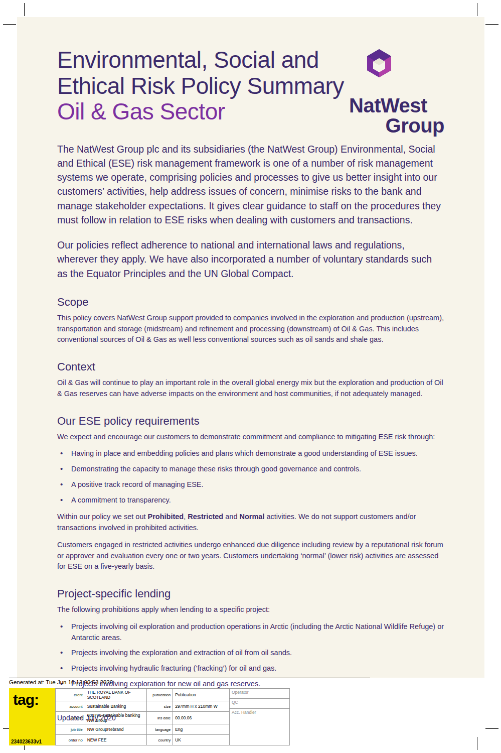NatWest Group
Environmental, Social and
Ethical Risk Policy Summary Oil & Gas Sector
The NatWest Group plc and its subsidiaries (the NatWest Group) Environmental, Social and Ethical (ESE) risk management framework is one of a number of risk management systems we operate, comprising policies and processes to give us better insight into our customers’ activities, help address issues of concern, minimise risks to the bank and manage stakeholder expectations. It gives clear guidance to staff on the procedures they must follow in relation to ESE risks when dealing with customers and transactions.
Our policies reflect adherence to national and international laws and regulations, wherever they apply. We have also incorporated a number of voluntary standards such as the Equator Principles and the UN Global Compact.
Scope
This policy covers NatWest Group support provided to companies involved in the exploration and production (upstream), transportation and storage (midstream) and refinement and processing (downstream) of Oil & Gas. This includes conventional sources of Oil & Gas as well less conventional sources such as oil sands and shale gas.
Context
Oil & Gas will continue to play an important role in the overall global energy mix but the exploration and production of Oil & Gas reserves can have adverse impacts on the environment and host communities, if not adequately managed.
Our ESE policy requirements
We expect and encourage our customers to demonstrate commitment and compliance to mitigating ESE risk through:
Having in place and embedding policies and plans which demonstrate a good understanding of ESE issues.
Demonstrating the capacity to manage these risks through good governance and controls.
A positive track record of managing ESE.
A commitment to transparency.
Within our policy we set out Prohibited, Restricted and Normal activities. We do not support customers and/or transactions involved in prohibited activities.
Customers engaged in restricted activities undergo enhanced due diligence including review by a reputational risk forum or approver and evaluation every one or two years. Customers undertaking ‘normal’ (lower risk) activities are assessed for ESE on a five-yearly basis.
Project-specific lending
The following prohibitions apply when lending to a specific project:
Projects involving oil exploration and production operations in Arctic (including the Arctic National Wildlife Refuge) or Antarctic areas.
Projects involving the exploration and extraction of oil from oil sands.
Projects involving hydraulic fracturing (‘fracking’) for oil and gas.
Projects involving exploration for new oil and gas reserves.
Updated July 2020
Generated at: Tue Jun 16 13:00:53 2020
tag:
234023633v1
| client | THE ROYAL BANK OF SCOTLAND | publication | Publication |
| account | Sustainable Banking | size | 297mm H x 210mm W |
| project | 000796 sustainable banking NW Group | ins date | 00.00.06 |
| job title | NW GroupRebrand | language | Eng |
| order no | NEW FEE | country | UK |
Operator
QC
Acc. Handler